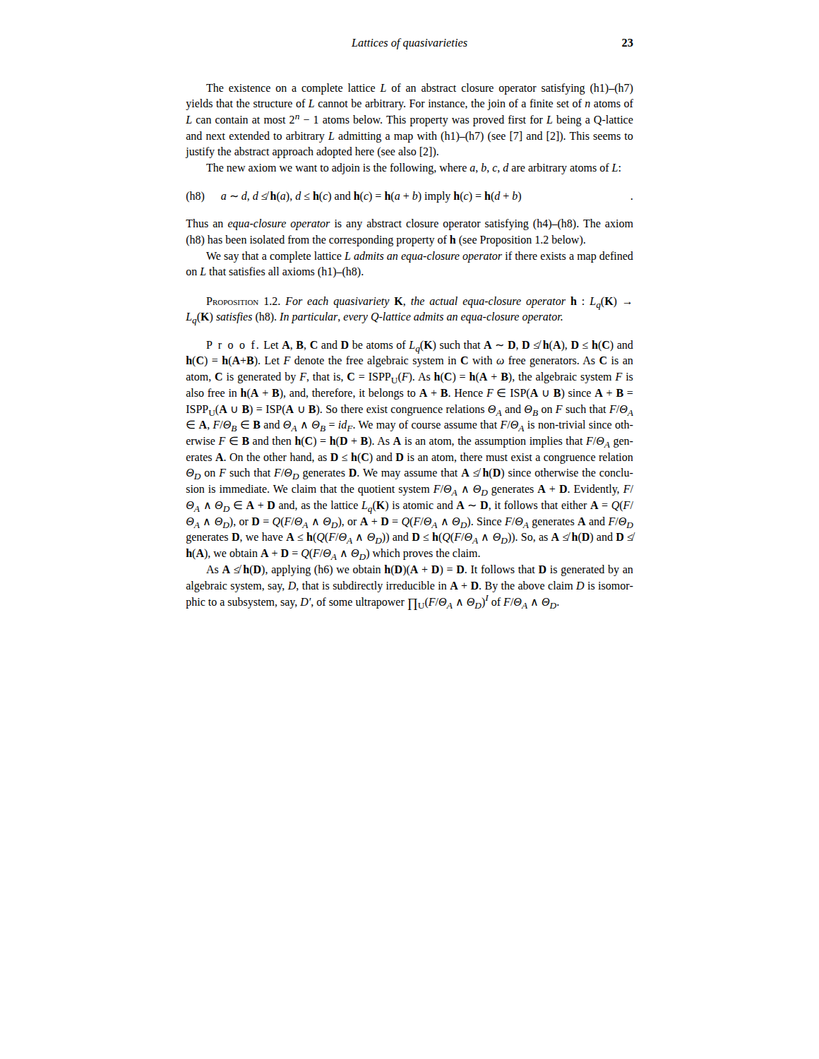Lattices of quasivarieties 23
The existence on a complete lattice L of an abstract closure operator satisfying (h1)–(h7) yields that the structure of L cannot be arbitrary. For instance, the join of a finite set of n atoms of L can contain at most 2n − 1 atoms below. This property was proved first for L being a Q-lattice and next extended to arbitrary L admitting a map with (h1)–(h7) (see [7] and [2]). This seems to justify the abstract approach adopted here (see also [2]).
The new axiom we want to adjoin is the following, where a, b, c, d are arbitrary atoms of L:
(h8)
a ∼ d, d ≰ h(a), d ≤ h(c) and h(c) = h(a + b) imply h(c) = h(d + b) .
Thus an equa-closure operator is any abstract closure operator satisfying (h4)–(h8). The axiom (h8) has been isolated from the corresponding property of h (see Proposition 1.2 below).
We say that a complete lattice L admits an equa-closure operator if there exists a map defined on L that satisfies all axioms (h1)–(h8).
Proposition 1.2. For each quasivariety K, the actual equa-closure operator h : Lq(K) → Lq(K) satisfies (h8). In particular, every Q-lattice admits an equa-closure operator.
P r o o f. Let A, B, C and D be atoms of Lq(K) such that A ∼ D, D ≰ h(A), D ≤ h(C) and h(C) = h(A+B). Let F denote the free algebraic system in C with ω free generators. As C is an atom, C is generated by F, that is, C = ISPPU(F). As h(C) = h(A + B), the algebraic system F is also free in h(A + B), and, therefore, it belongs to A + B. Hence F ∈ ISP(A ∪ B) since A + B = ISPPU(A ∪ B) = ISP(A ∪ B). So there exist congruence relations ΘA and ΘB on F such that F/ΘA ∈ A, F/ΘB ∈ B and ΘA ∧ ΘB = idF. We may of course assume that F/ΘA is non-trivial since otherwise F ∈ B and then h(C) = h(D + B). As A is an atom, the assumption implies that F/ΘA generates A. On the other hand, as D ≤ h(C) and D is an atom, there must exist a congruence relation ΘD on F such that F/ΘD generates D. We may assume that A ≰ h(D) since otherwise the conclusion is immediate. We claim that the quotient system F/ΘA ∧ ΘD generates A + D. Evidently, F/ΘA ∧ ΘD ∈ A + D and, as the lattice Lq(K) is atomic and A ∼ D, it follows that either A = Q(F/ΘA ∧ ΘD), or D = Q(F/ΘA ∧ ΘD), or A + D = Q(F/ΘA ∧ ΘD). Since F/ΘA generates A and F/ΘD generates D, we have A ≤ h(Q(F/ΘA ∧ ΘD)) and D ≤ h(Q(F/ΘA ∧ ΘD)). So, as A ≰ h(D) and D ≰ h(A), we obtain A + D = Q(F/ΘA ∧ ΘD) which proves the claim.
As A ≰ h(D), applying (h6) we obtain h(D)(A + D) = D. It follows that D is generated by an algebraic system, say, D, that is subdirectly irreducible in A + D. By the above claim D is isomorphic to a subsystem, say, D′, of some ultrapower ∏U(F/ΘA ∧ ΘD)I of F/ΘA ∧ ΘD.